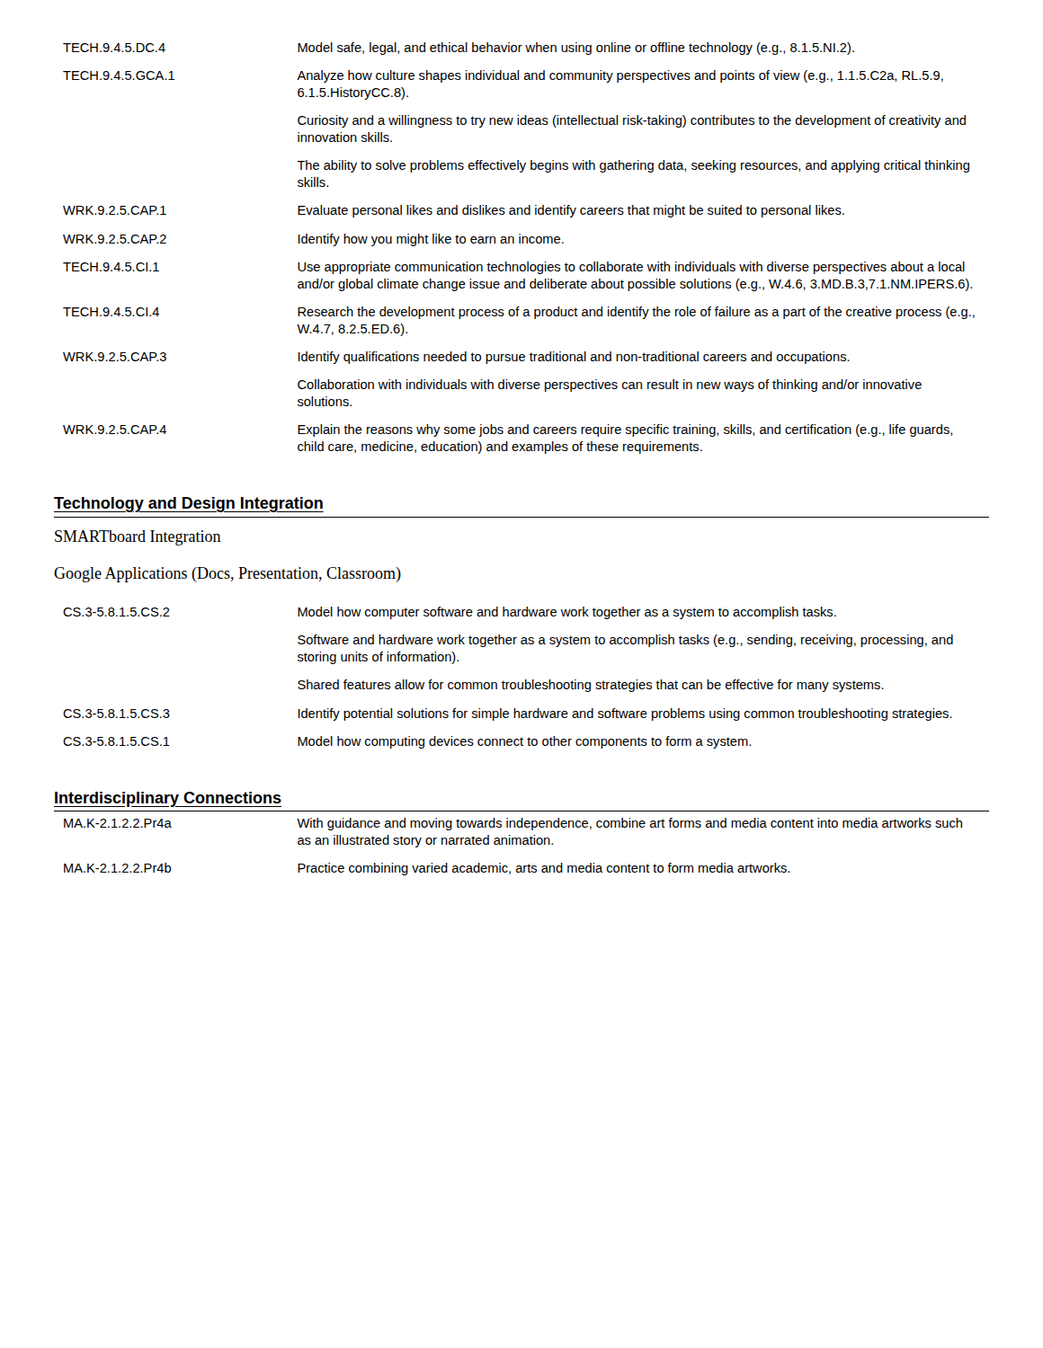| TECH.9.4.5.DC.4 | Model safe, legal, and ethical behavior when using online or offline technology (e.g., 8.1.5.NI.2). |
| TECH.9.4.5.GCA.1 | Analyze how culture shapes individual and community perspectives and points of view (e.g., 1.1.5.C2a, RL.5.9, 6.1.5.HistoryCC.8). |
| | Curiosity and a willingness to try new ideas (intellectual risk-taking) contributes to the development of creativity and innovation skills. |
| | The ability to solve problems effectively begins with gathering data, seeking resources, and applying critical thinking skills. |
| WRK.9.2.5.CAP.1 | Evaluate personal likes and dislikes and identify careers that might be suited to personal likes. |
| WRK.9.2.5.CAP.2 | Identify how you might like to earn an income. |
| TECH.9.4.5.CI.1 | Use appropriate communication technologies to collaborate with individuals with diverse perspectives about a local and/or global climate change issue and deliberate about possible solutions (e.g., W.4.6, 3.MD.B.3,7.1.NM.IPERS.6). |
| TECH.9.4.5.CI.4 | Research the development process of a product and identify the role of failure as a part of the creative process (e.g., W.4.7, 8.2.5.ED.6). |
| WRK.9.2.5.CAP.3 | Identify qualifications needed to pursue traditional and non-traditional careers and occupations. |
| | Collaboration with individuals with diverse perspectives can result in new ways of thinking and/or innovative solutions. |
| WRK.9.2.5.CAP.4 | Explain the reasons why some jobs and careers require specific training, skills, and certification (e.g., life guards, child care, medicine, education) and examples of these requirements. |
Technology and Design Integration
SMARTboard Integration
Google Applications (Docs, Presentation, Classroom)
| CS.3-5.8.1.5.CS.2 | Model how computer software and hardware work together as a system to accomplish tasks. |
| | Software and hardware work together as a system to accomplish tasks (e.g., sending, receiving, processing, and storing units of information). |
| | Shared features allow for common troubleshooting strategies that can be effective for many systems. |
| CS.3-5.8.1.5.CS.3 | Identify potential solutions for simple hardware and software problems using common troubleshooting strategies. |
| CS.3-5.8.1.5.CS.1 | Model how computing devices connect to other components to form a system. |
Interdisciplinary Connections
| MA.K-2.1.2.2.Pr4a | With guidance and moving towards independence, combine art forms and media content into media artworks such as an illustrated story or narrated animation. |
| MA.K-2.1.2.2.Pr4b | Practice combining varied academic, arts and media content to form media artworks. |